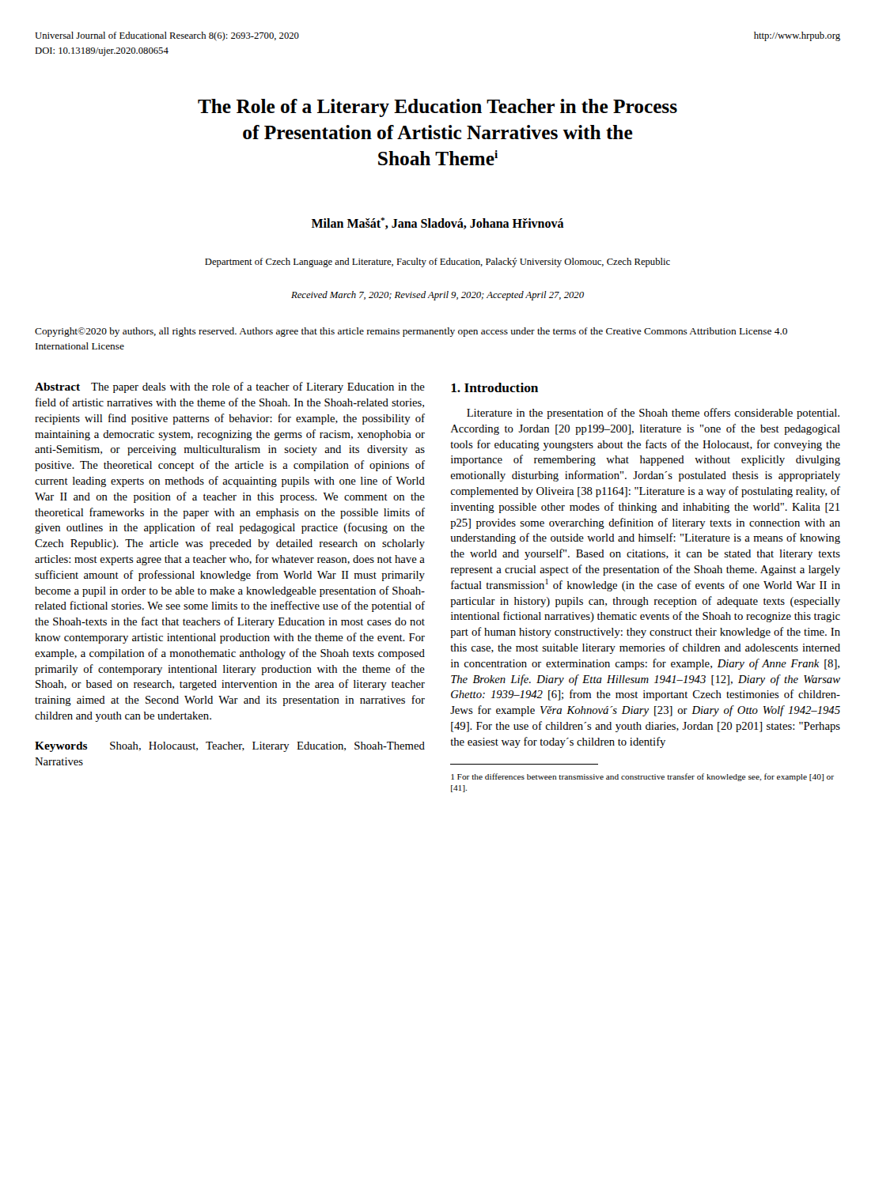Universal Journal of Educational Research 8(6): 2693-2700, 2020
http://www.hrpub.org
DOI: 10.13189/ujer.2020.080654
The Role of a Literary Education Teacher in the Process
of Presentation of Artistic Narratives with the
Shoah Themei
Milan Mašát*, Jana Sladová, Johana Hřivnová
Department of Czech Language and Literature, Faculty of Education, Palacký University Olomouc, Czech Republic
Received March 7, 2020; Revised April 9, 2020; Accepted April 27, 2020
Copyright©2020 by authors, all rights reserved. Authors agree that this article remains permanently open access under the terms of the Creative Commons Attribution License 4.0 International License
Abstract The paper deals with the role of a teacher of Literary Education in the field of artistic narratives with the theme of the Shoah. In the Shoah-related stories, recipients will find positive patterns of behavior: for example, the possibility of maintaining a democratic system, recognizing the germs of racism, xenophobia or anti-Semitism, or perceiving multiculturalism in society and its diversity as positive. The theoretical concept of the article is a compilation of opinions of current leading experts on methods of acquainting pupils with one line of World War II and on the position of a teacher in this process. We comment on the theoretical frameworks in the paper with an emphasis on the possible limits of given outlines in the application of real pedagogical practice (focusing on the Czech Republic). The article was preceded by detailed research on scholarly articles: most experts agree that a teacher who, for whatever reason, does not have a sufficient amount of professional knowledge from World War II must primarily become a pupil in order to be able to make a knowledgeable presentation of Shoah-related fictional stories. We see some limits to the ineffective use of the potential of the Shoah-texts in the fact that teachers of Literary Education in most cases do not know contemporary artistic intentional production with the theme of the event. For example, a compilation of a monothematic anthology of the Shoah texts composed primarily of contemporary intentional literary production with the theme of the Shoah, or based on research, targeted intervention in the area of literary teacher training aimed at the Second World War and its presentation in narratives for children and youth can be undertaken.
Keywords Shoah, Holocaust, Teacher, Literary Education, Shoah-Themed Narratives
1. Introduction
Literature in the presentation of the Shoah theme offers considerable potential. According to Jordan [20 pp199–200], literature is "one of the best pedagogical tools for educating youngsters about the facts of the Holocaust, for conveying the importance of remembering what happened without explicitly divulging emotionally disturbing information". Jordan´s postulated thesis is appropriately complemented by Oliveira [38 p1164]: "Literature is a way of postulating reality, of inventing possible other modes of thinking and inhabiting the world". Kalita [21 p25] provides some overarching definition of literary texts in connection with an understanding of the outside world and himself: "Literature is a means of knowing the world and yourself". Based on citations, it can be stated that literary texts represent a crucial aspect of the presentation of the Shoah theme. Against a largely factual transmission1 of knowledge (in the case of events of one World War II in particular in history) pupils can, through reception of adequate texts (especially intentional fictional narratives) thematic events of the Shoah to recognize this tragic part of human history constructively: they construct their knowledge of the time. In this case, the most suitable literary memories of children and adolescents interned in concentration or extermination camps: for example, Diary of Anne Frank [8], The Broken Life. Diary of Etta Hillesum 1941–1943 [12], Diary of the Warsaw Ghetto: 1939–1942 [6]; from the most important Czech testimonies of children-Jews for example Věra Kohnová´s Diary [23] or Diary of Otto Wolf 1942–1945 [49]. For the use of children´s and youth diaries, Jordan [20 p201] states: "Perhaps the easiest way for today´s children to identify
1 For the differences between transmissive and constructive transfer of knowledge see, for example [40] or [41].